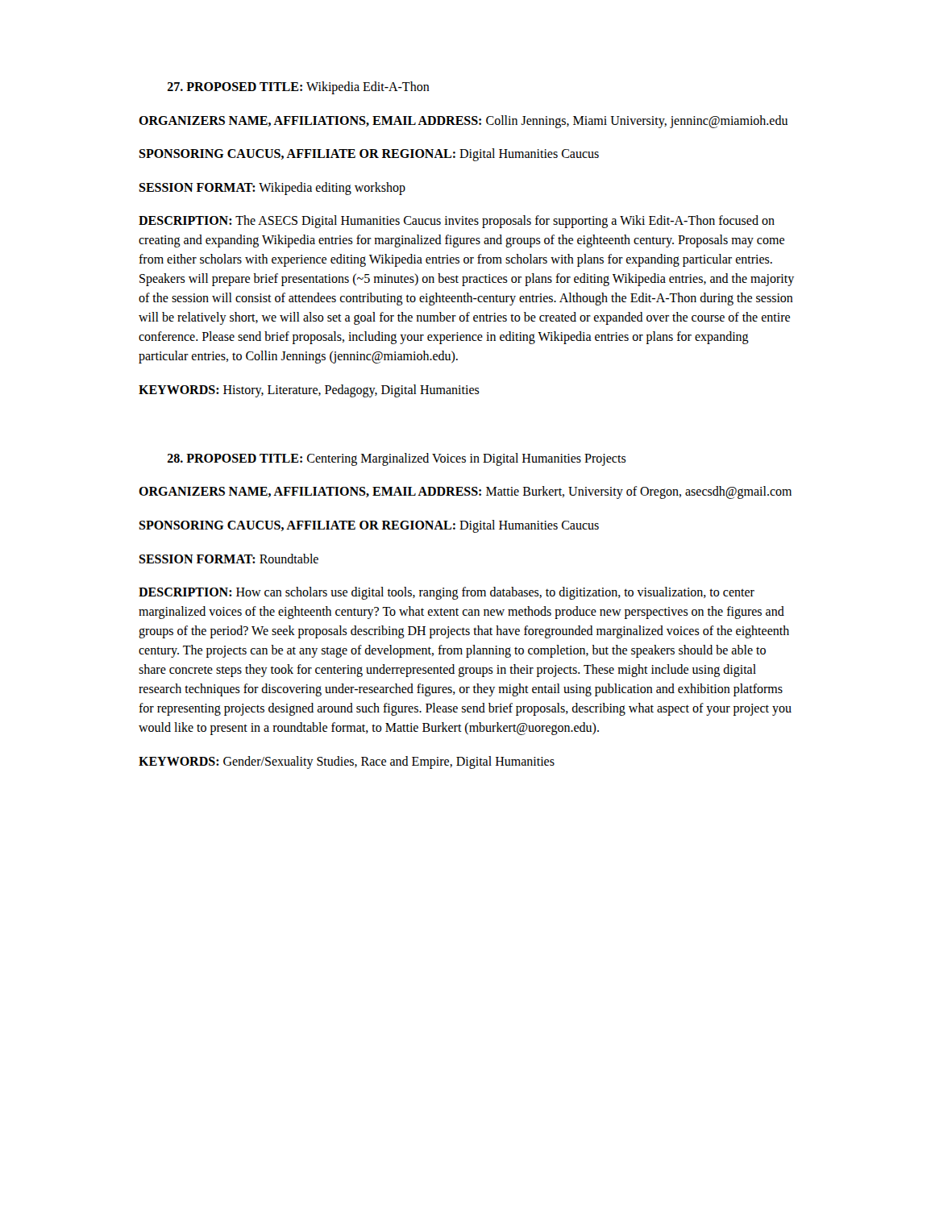27. PROPOSED TITLE: Wikipedia Edit-A-Thon
ORGANIZERS NAME, AFFILIATIONS, EMAIL ADDRESS: Collin Jennings, Miami University, jenninc@miamioh.edu
SPONSORING CAUCUS, AFFILIATE OR REGIONAL: Digital Humanities Caucus
SESSION FORMAT: Wikipedia editing workshop
DESCRIPTION: The ASECS Digital Humanities Caucus invites proposals for supporting a Wiki Edit-A-Thon focused on creating and expanding Wikipedia entries for marginalized figures and groups of the eighteenth century. Proposals may come from either scholars with experience editing Wikipedia entries or from scholars with plans for expanding particular entries. Speakers will prepare brief presentations (~5 minutes) on best practices or plans for editing Wikipedia entries, and the majority of the session will consist of attendees contributing to eighteenth-century entries. Although the Edit-A-Thon during the session will be relatively short, we will also set a goal for the number of entries to be created or expanded over the course of the entire conference. Please send brief proposals, including your experience in editing Wikipedia entries or plans for expanding particular entries, to Collin Jennings (jenninc@miamioh.edu).
KEYWORDS: History, Literature, Pedagogy, Digital Humanities
28. PROPOSED TITLE: Centering Marginalized Voices in Digital Humanities Projects
ORGANIZERS NAME, AFFILIATIONS, EMAIL ADDRESS: Mattie Burkert, University of Oregon, asecsdh@gmail.com
SPONSORING CAUCUS, AFFILIATE OR REGIONAL: Digital Humanities Caucus
SESSION FORMAT: Roundtable
DESCRIPTION: How can scholars use digital tools, ranging from databases, to digitization, to visualization, to center marginalized voices of the eighteenth century? To what extent can new methods produce new perspectives on the figures and groups of the period? We seek proposals describing DH projects that have foregrounded marginalized voices of the eighteenth century. The projects can be at any stage of development, from planning to completion, but the speakers should be able to share concrete steps they took for centering underrepresented groups in their projects. These might include using digital research techniques for discovering under-researched figures, or they might entail using publication and exhibition platforms for representing projects designed around such figures. Please send brief proposals, describing what aspect of your project you would like to present in a roundtable format, to Mattie Burkert (mburkert@uoregon.edu).
KEYWORDS: Gender/Sexuality Studies, Race and Empire, Digital Humanities